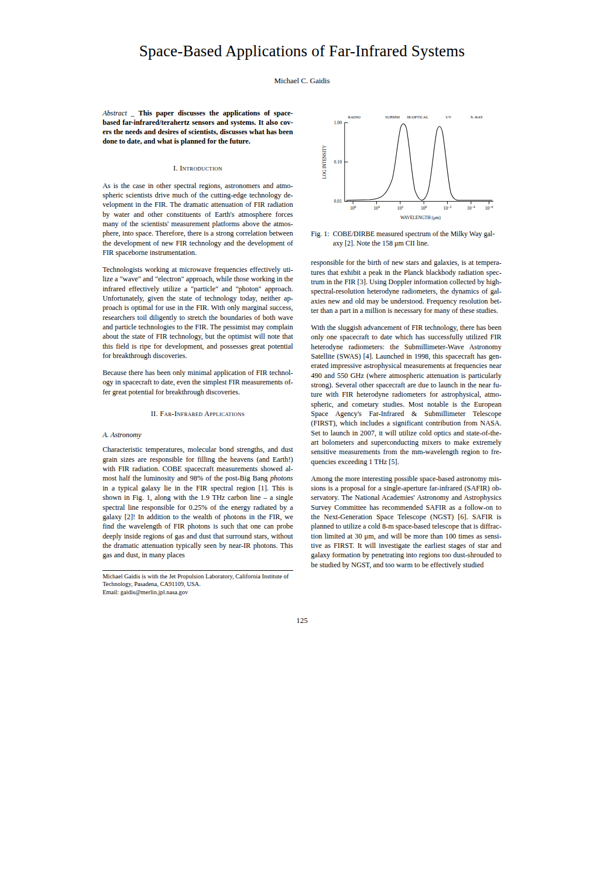Space-Based Applications of Far-Infrared Systems
Michael C. Gaidis
Abstract _ This paper discusses the applications of space-based far-infrared/terahertz sensors and systems. It also covers the needs and desires of scientists, discusses what has been done to date, and what is planned for the future.
I. Introduction
As is the case in other spectral regions, astronomers and atmospheric scientists drive much of the cutting-edge technology development in the FIR. The dramatic attenuation of FIR radiation by water and other constituents of Earth's atmosphere forces many of the scientists' measurement platforms above the atmosphere, into space. Therefore, there is a strong correlation between the development of new FIR technology and the development of FIR spaceborne instrumentation.
Technologists working at microwave frequencies effectively utilize a "wave" and "electron" approach, while those working in the infrared effectively utilize a "particle" and "photon" approach. Unfortunately, given the state of technology today, neither approach is optimal for use in the FIR. With only marginal success, researchers toil diligently to stretch the boundaries of both wave and particle technologies to the FIR. The pessimist may complain about the state of FIR technology, but the optimist will note that this field is ripe for development, and possesses great potential for breakthrough discoveries.
Because there has been only minimal application of FIR technology in spacecraft to date, even the simplest FIR measurements offer great potential for breakthrough discoveries.
II. Far-Infrared Applications
A. Astronomy
Characteristic temperatures, molecular bond strengths, and dust grain sizes are responsible for filling the heavens (and Earth!) with FIR radiation. COBE spacecraft measurements showed almost half the luminosity and 98% of the post-Big Bang photons in a typical galaxy lie in the FIR spectral region [1]. This is shown in Fig. 1, along with the 1.9 THz carbon line – a single spectral line responsible for 0.25% of the energy radiated by a galaxy [2]! In addition to the wealth of photons in the FIR, we find the wavelength of FIR photons is such that one can probe deeply inside regions of gas and dust that surround stars, without the dramatic attenuation typically seen by near-IR photons. This gas and dust, in many places
Michael Gaidis is with the Jet Propulsion Laboratory, California Institute of Technology, Pasadena, CA91109, USA.
Email: gaidis@merlin.jpl.nasa.gov
RADIO SUBMM IR/OPTICAL UV X–RAY 1.00 0.10 0.01 LOG INTENSITY 106 104 102 100 10−2 10−4 10−6 WAVELENGTH (μm)
Fig. 1: COBE/DIRBE measured spectrum of the Milky Way galaxy [2]. Note the 158 μm CII line.
responsible for the birth of new stars and galaxies, is at temperatures that exhibit a peak in the Planck blackbody radiation spectrum in the FIR [3]. Using Doppler information collected by high-spectral-resolution heterodyne radiometers, the dynamics of galaxies new and old may be understood. Frequency resolution better than a part in a million is necessary for many of these studies.
With the sluggish advancement of FIR technology, there has been only one spacecraft to date which has successfully utilized FIR heterodyne radiometers: the Submillimeter-Wave Astronomy Satellite (SWAS) [4]. Launched in 1998, this spacecraft has generated impressive astrophysical measurements at frequencies near 490 and 550 GHz (where atmospheric attenuation is particularly strong). Several other spacecraft are due to launch in the near future with FIR heterodyne radiometers for astrophysical, atmospheric, and cometary studies. Most notable is the European Space Agency's Far-Infrared & Submillimeter Telescope (FIRST), which includes a significant contribution from NASA. Set to launch in 2007, it will utilize cold optics and state-of-the-art bolometers and superconducting mixers to make extremely sensitive measurements from the mm-wavelength region to frequencies exceeding 1 THz [5].
Among the more interesting possible space-based astronomy missions is a proposal for a single-aperture far-infrared (SAFIR) observatory. The National Academies' Astronomy and Astrophysics Survey Committee has recommended SAFIR as a follow-on to the Next-Generation Space Telescope (NGST) [6]. SAFIR is planned to utilize a cold 8-m space-based telescope that is diffraction limited at 30 μm, and will be more than 100 times as sensitive as FIRST. It will investigate the earliest stages of star and galaxy formation by penetrating into regions too dust-shrouded to be studied by NGST, and too warm to be effectively studied
125